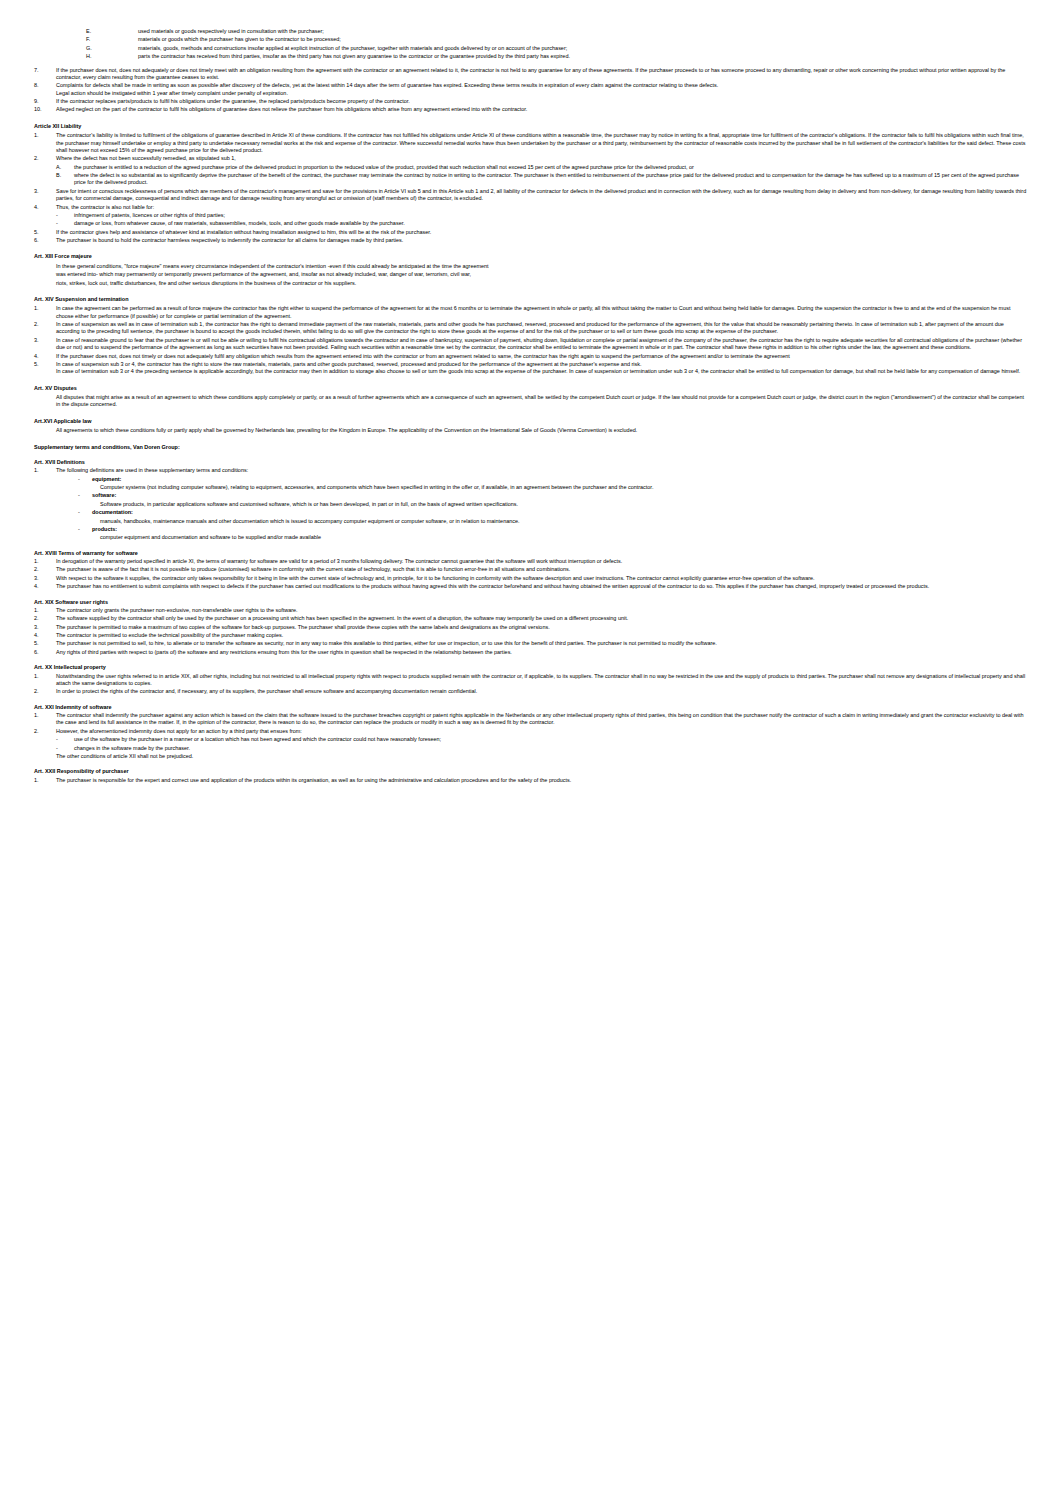E. used materials or goods respectively used in consultation with the purchaser;
F. materials or goods which the purchaser has given to the contractor to be processed;
G. materials, goods, methods and constructions insofar applied at explicit instruction of the purchaser, together with materials and goods delivered by or on account of the purchaser;
H. parts the contractor has received from third parties, insofar as the third party has not given any guarantee to the contractor or the guarantee provided by the third party has expired.
7. If the purchaser does not, does not adequately or does not timely meet with an obligation resulting from the agreement with the contractor or an agreement related to it, the contractor is not held to any guarantee for any of these agreements. If the purchaser proceeds to or has someone proceed to any dismantling, repair or other work concerning the product without prior written approval by the contractor, every claim resulting from the guarantee ceases to exist.
8. Complaints for defects shall be made in writing as soon as possible after discovery of the defects, yet at the latest within 14 days after the term of guarantee has expired. Exceeding these terms results in expiration of every claim against the contractor relating to these defects.
Legal action should be instigated within 1 year after timely complaint under penalty of expiration.
9. If the contractor replaces parts/products to fulfil his obligations under the guarantee, the replaced parts/products become property of the contractor.
10. Alleged neglect on the part of the contractor to fulfil his obligations of guarantee does not relieve the purchaser from his obligations which arise from any agreement entered into with the contractor.
Article XII Liability
1. The contractor's liability is limited to fulfilment of the obligations of guarantee described in Article XI of these conditions. If the contractor has not fulfilled his obligations under Article XI of these conditions within a reasonable time, the purchaser may by notice in writing fix a final, appropriate time for fulfilment of the contractor's obligations. If the contractor fails to fulfil his obligations within such final time, the purchaser may himself undertake or employ a third party to undertake necessary remedial works at the risk and expense of the contractor. Where successful remedial works have thus been undertaken by the purchaser or a third party, reimbursement by the contractor of reasonable costs incurred by the purchaser shall be in full settlement of the contractor's liabilities for the said defect. These costs shall however not exceed 15% of the agreed purchase price for the delivered product.
2. Where the defect has not been successfully remedied, as stipulated sub 1,
A. the purchaser is entitled to a reduction of the agreed purchase price of the delivered product in proportion to the reduced value of the product, provided that such reduction shall not exceed 15 per cent of the agreed purchase price for the delivered product, or
B. where the defect is so substantial as to significantly deprive the purchaser of the benefit of the contract, the purchaser may terminate the contract by notice in writing to the contractor. The purchaser is then entitled to reimbursement of the purchase price paid for the delivered product and to compensation for the damage he has suffered up to a maximum of 15 per cent of the agreed purchase price for the delivered product.
3. Save for intent or conscious recklessness of persons which are members of the contractor's management and save for the provisions in Article VI sub 5 and in this Article sub 1 and 2, all liability of the contractor for defects in the delivered product and in connection with the delivery, such as for damage resulting from delay in delivery and from non-delivery, for damage resulting from liability towards third parties, for commercial damage, consequential and indirect damage and for damage resulting from any wrongful act or omission of (staff members of) the contractor, is excluded.
4. Thus, the contractor is also not liable for:
-infringement of patents, licences or other rights of third parties;
-damage or loss, from whatever cause, of raw materials, subassemblies, models, tools, and other goods made available by the purchaser.
5. If the contractor gives help and assistance of whatever kind at installation without having installation assigned to him, this will be at the risk of the purchaser.
6. The purchaser is bound to hold the contractor harmless respectively to indemnify the contractor for all claims for damages made by third parties.
Art. XIII Force majeure
In these general conditions, "force majeure" means every circumstance independent of the contractor's intention -even if this could already be anticipated at the time the agreement
was entered into- which may permanently or temporarily prevent performance of the agreement, and, insofar as not already included, war, danger of war, terrorism, civil war,
riots, strikes, lock out, traffic disturbances, fire and other serious disruptions in the business of the contractor or his suppliers.
Art. XIV Suspension and termination
1. In case the agreement can be performed as a result of force majeure the contractor has the right either to suspend the performance of the agreement for at the most 6 months or to terminate the agreement in whole or partly, all this without taking the matter to Court and without being held liable for damages. During the suspension the contractor is free to and at the end of the suspension he must choose either for performance (if possible) or for complete or partial termination of the agreement.
2. In case of suspension as well as in case of termination sub 1, the contractor has the right to demand immediate payment of the raw materials, materials, parts and other goods he has purchased, reserved, processed and produced for the performance of the agreement, this for the value that should be reasonably pertaining thereto. In case of termination sub 1, after payment of the amount due according to the preceding full sentence, the purchaser is bound to accept the goods included therein, whilst failing to do so will give the contractor the right to store these goods at the expense of and for the risk of the purchaser or to sell or turn these goods into scrap at the expense of the purchaser.
3. In case of reasonable ground to fear that the purchaser is or will not be able or willing to fulfil his contractual obligations towards the contractor and in case of bankruptcy, suspension of payment, shutting down, liquidation or complete or partial assignment of the company of the purchaser, the contractor has the right to require adequate securities for all contractual obligations of the purchaser (whether due or not) and to suspend the performance of the agreement as long as such securities have not been provided. Failing such securities within a reasonable time set by the contractor, the contractor shall be entitled to terminate the agreement in whole or in part. The contractor shall have these rights in addition to his other rights under the law, the agreement and these conditions.
4. If the purchaser does not, does not timely or does not adequately fulfil any obligation which results from the agreement entered into with the contractor or from an agreement related to same, the contractor has the right again to suspend the performance of the agreement and/or to terminate the agreement
5. In case of suspension sub 3 or 4, the contractor has the right to store the raw materials, materials, parts and other goods purchased, reserved, processed and produced for the performance of the agreement at the purchaser's expense and risk.
In case of termination sub 3 or 4 the preceding sentence is applicable accordingly, but the contractor may then in addition to storage also choose to sell or turn the goods into scrap at the expense of the purchaser. In case of suspension or termination under sub 3 or 4, the contractor shall be entitled to full compensation for damage, but shall not be held liable for any compensation of damage himself.
Art. XV Disputes
All disputes that might arise as a result of an agreement to which these conditions apply completely or partly, or as a result of further agreements which are a consequence of such an agreement, shall be settled by the competent Dutch court or judge. If the law should not provide for a competent Dutch court or judge, the district court in the region ("arrondissement") of the contractor shall be competent in the dispute concerned.
Art.XVI Applicable law
All agreements to which these conditions fully or partly apply shall be governed by Netherlands law, prevailing for the Kingdom in Europe. The applicability of the Convention on the International Sale of Goods (Vienna Convention) is excluded.
Supplementary terms and conditions, Van Doren Group:
Art. XVII Definitions
1. The following definitions are used in these supplementary terms and conditions:
-equipment:
Computer systems (not including computer software), relating to equipment, accessories, and components which have been specified in writing in the offer or, if available, in an agreement between the purchaser and the contractor.
-software:
Software products, in particular applications software and customised software, which is or has been developed, in part or in full, on the basis of agreed written specifications.
-documentation:
manuals, handbooks, maintenance manuals and other documentation which is issued to accompany computer equipment or computer software, or in relation to maintenance.
-products:
computer equipment and documentation and software to be supplied and/or made available
Art. XVIII Terms of warranty for software
1. In derogation of the warranty period specified in article XI, the terms of warranty for software are valid for a period of 3 months following delivery. The contractor cannot guarantee that the software will work without interruption or defects.
2. The purchaser is aware of the fact that it is not possible to produce (customised) software in conformity with the current state of technology, such that it is able to function error-free in all situations and combinations.
3. With respect to the software it supplies, the contractor only takes responsibility for it being in line with the current state of technology and, in principle, for it to be functioning in conformity with the software description and user instructions. The contractor cannot explicitly guarantee error-free operation of the software.
4. The purchaser has no entitlement to submit complaints with respect to defects if the purchaser has carried out modifications to the products without having agreed this with the contractor beforehand and without having obtained the written approval of the contractor to do so. This applies if the purchaser has changed, improperly treated or processed the products.
Art. XIX Software user rights
1. The contractor only grants the purchaser non-exclusive, non-transferable user rights to the software.
2. The software supplied by the contractor shall only be used by the purchaser on a processing unit which has been specified in the agreement. In the event of a disruption, the software may temporarily be used on a different processing unit.
3. The purchaser is permitted to make a maximum of two copies of the software for back-up purposes. The purchaser shall provide these copies with the same labels and designations as the original versions.
4. The contractor is permitted to exclude the technical possibility of the purchaser making copies.
5. The purchaser is not permitted to sell, to hire, to alienate or to transfer the software as security, nor in any way to make this available to third parties, either for use or inspection, or to use this for the benefit of third parties. The purchaser is not permitted to modify the software.
6. Any rights of third parties with respect to (parts of) the software and any restrictions ensuing from this for the user rights in question shall be respected in the relationship between the parties.
Art. XX Intellectual property
1. Notwithstanding the user rights referred to in article XIX, all other rights, including but not restricted to all intellectual property rights with respect to products supplied remain with the contractor or, if applicable, to its suppliers. The contractor shall in no way be restricted in the use and the supply of products to third parties. The purchaser shall not remove any designations of intellectual property and shall attach the same designations to copies.
2. In order to protect the rights of the contractor and, if necessary, any of its suppliers, the purchaser shall ensure software and accompanying documentation remain confidential.
Art. XXI Indemnity of software
1. The contractor shall indemnify the purchaser against any action which is based on the claim that the software issued to the purchaser breaches copyright or patent rights applicable in the Netherlands or any other intellectual property rights of third parties, this being on condition that the purchaser notify the contractor of such a claim in writing immediately and grant the contractor exclusivity to deal with the case and lend its full assistance in the matter. If, in the opinion of the contractor, there is reason to do so, the contractor can replace the products or modify in such a way as is deemed fit by the contractor.
2. However, the aforementioned indemnity does not apply for an action by a third party that ensues from:
-use of the software by the purchaser in a manner or a location which has not been agreed and which the contractor could not have reasonably foreseen;
-changes in the software made by the purchaser.
The other conditions of article XII shall not be prejudiced.
Art. XXII Responsibility of purchaser
1. The purchaser is responsible for the expert and correct use and application of the products within its organisation, as well as for using the administrative and calculation procedures and for the safety of the products.